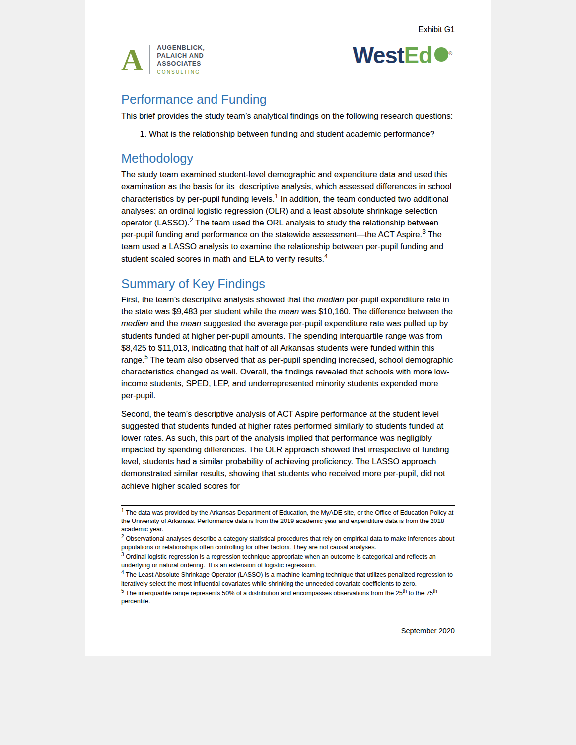Exhibit G1
A
Augenblick,
Palaich and
Associates
Consulting
WestEd ®
Performance and Funding
This brief provides the study team’s analytical findings on the following research questions:
What is the relationship between funding and student academic performance?
Methodology
The study team examined student-level demographic and expenditure data and used this examination as the basis for its descriptive analysis, which assessed differences in school characteristics by per-pupil funding levels.1 In addition, the team conducted two additional analyses: an ordinal logistic regression (OLR) and a least absolute shrinkage selection operator (LASSO).2 The team used the ORL analysis to study the relationship between per-pupil funding and performance on the statewide assessment—the ACT Aspire.3 The team used a LASSO analysis to examine the relationship between per-pupil funding and student scaled scores in math and ELA to verify results.4
Summary of Key Findings
First, the team’s descriptive analysis showed that the median per-pupil expenditure rate in the state was $9,483 per student while the mean was $10,160. The difference between the median and the mean suggested the average per-pupil expenditure rate was pulled up by students funded at higher per-pupil amounts. The spending interquartile range was from $8,425 to $11,013, indicating that half of all Arkansas students were funded within this range.5 The team also observed that as per-pupil spending increased, school demographic characteristics changed as well. Overall, the findings revealed that schools with more low-income students, SPED, LEP, and underrepresented minority students expended more per-pupil.
Second, the team’s descriptive analysis of ACT Aspire performance at the student level suggested that students funded at higher rates performed similarly to students funded at lower rates. As such, this part of the analysis implied that performance was negligibly impacted by spending differences. The OLR approach showed that irrespective of funding level, students had a similar probability of achieving proficiency. The LASSO approach demonstrated similar results, showing that students who received more per-pupil, did not achieve higher scaled scores for
1 The data was provided by the Arkansas Department of Education, the MyADE site, or the Office of Education Policy at the University of Arkansas. Performance data is from the 2019 academic year and expenditure data is from the 2018 academic year.
2 Observational analyses describe a category statistical procedures that rely on empirical data to make inferences about populations or relationships often controlling for other factors. They are not causal analyses.
3 Ordinal logistic regression is a regression technique appropriate when an outcome is categorical and reflects an underlying or natural ordering. It is an extension of logistic regression.
4 The Least Absolute Shrinkage Operator (LASSO) is a machine learning technique that utilizes penalized regression to iteratively select the most influential covariates while shrinking the unneeded covariate coefficients to zero.
5 The interquartile range represents 50% of a distribution and encompasses observations from the 25th to the 75th percentile.
September 2020